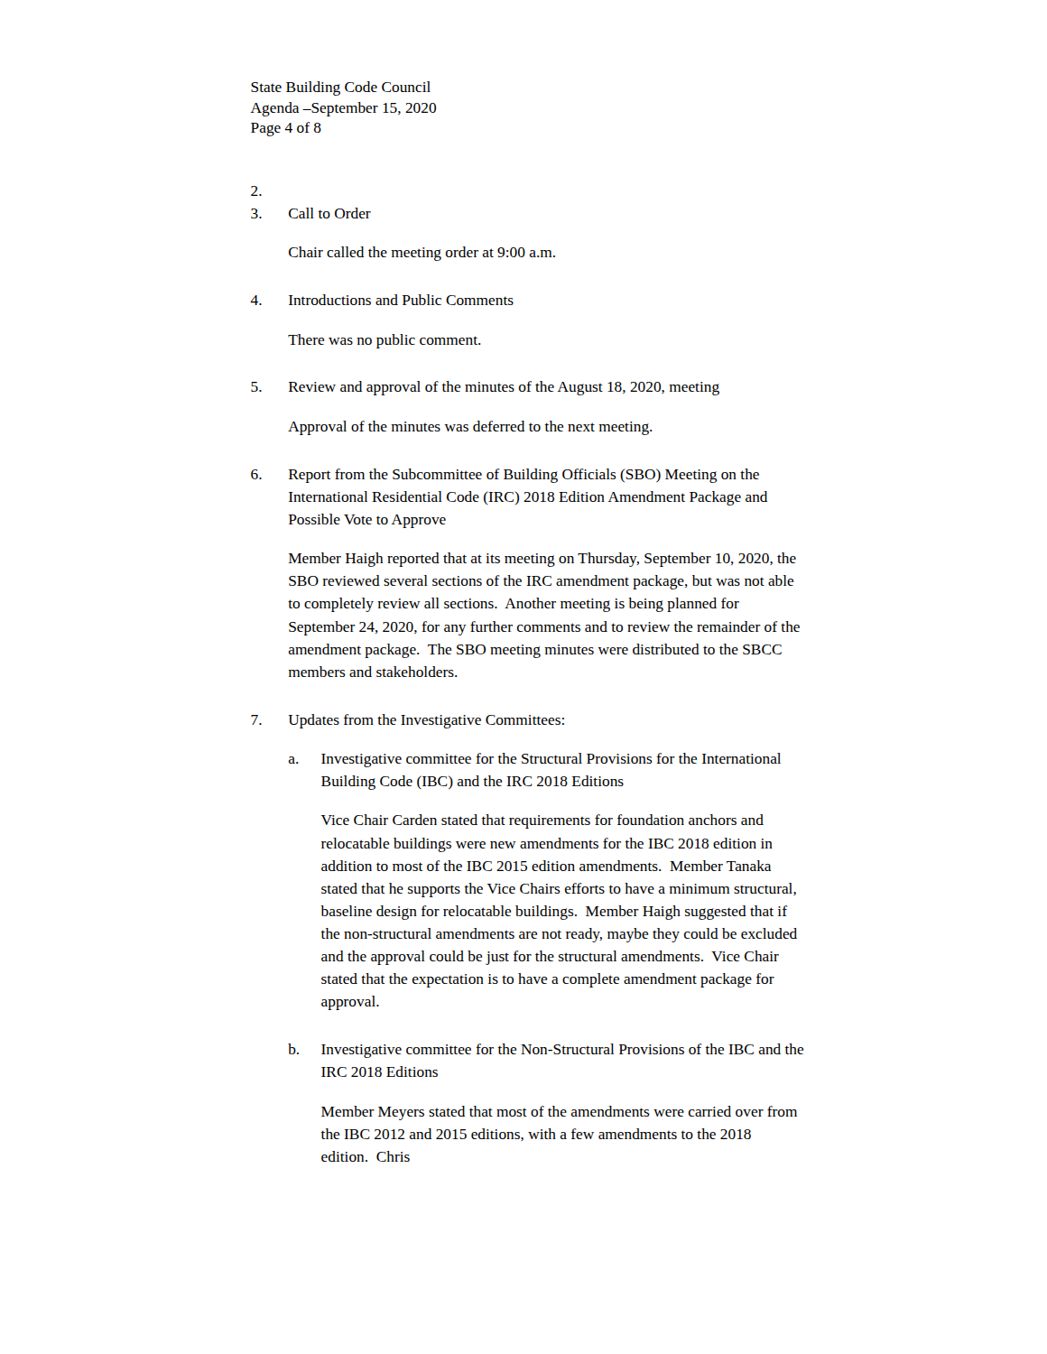State Building Code Council
Agenda –September 15, 2020
Page 4 of 8
2.
3.
Call to Order
Chair called the meeting order at 9:00 a.m.
4.
Introductions and Public Comments
There was no public comment.
5.
Review and approval of the minutes of the August 18, 2020, meeting
Approval of the minutes was deferred to the next meeting.
6.
Report from the Subcommittee of Building Officials (SBO) Meeting on the International Residential Code (IRC) 2018 Edition Amendment Package and Possible Vote to Approve
Member Haigh reported that at its meeting on Thursday, September 10, 2020, the SBO reviewed several sections of the IRC amendment package, but was not able to completely review all sections. Another meeting is being planned for September 24, 2020, for any further comments and to review the remainder of the amendment package. The SBO meeting minutes were distributed to the SBCC members and stakeholders.
7.
Updates from the Investigative Committees:
a.
Investigative committee for the Structural Provisions for the International Building Code (IBC) and the IRC 2018 Editions
Vice Chair Carden stated that requirements for foundation anchors and relocatable buildings were new amendments for the IBC 2018 edition in addition to most of the IBC 2015 edition amendments. Member Tanaka stated that he supports the Vice Chairs efforts to have a minimum structural, baseline design for relocatable buildings. Member Haigh suggested that if the non-structural amendments are not ready, maybe they could be excluded and the approval could be just for the structural amendments. Vice Chair stated that the expectation is to have a complete amendment package for approval.
b.
Investigative committee for the Non-Structural Provisions of the IBC and the IRC 2018 Editions
Member Meyers stated that most of the amendments were carried over from the IBC 2012 and 2015 editions, with a few amendments to the 2018 edition. Chris